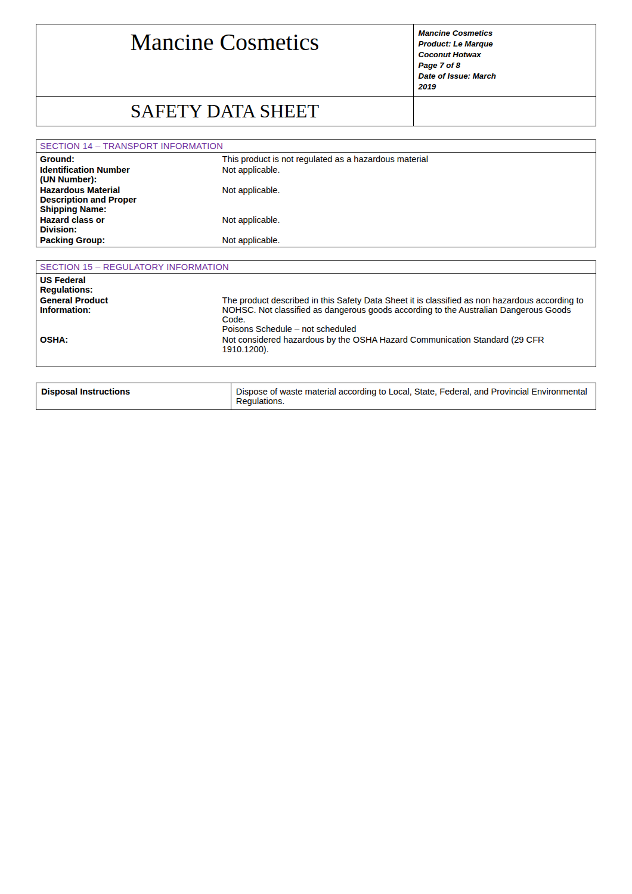| Mancine Cosmetics | Mancine Cosmetics Product: Le Marque Coconut Hotwax Page 7 of 8 Date of Issue: March 2019 |
| SAFETY DATA SHEET | |
| SECTION 14 – TRANSPORT INFORMATION |
| / Ground: / This product is not regulated as a hazardous material / / Identification Number (UN Number): / Not applicable. / / Hazardous Material Description and Proper Shipping Name: / Not applicable. / / Hazard class or Division: / Not applicable. / / Packing Group: / Not applicable. / |
| SECTION 15 – REGULATORY INFORMATION |
| / US Federal Regulations: / / / General Product Information: / The product described in this Safety Data Sheet it is classified as non hazardous according to NOHSC. Not classified as dangerous goods according to the Australian Dangerous Goods Code. Poisons Schedule – not scheduled / / OSHA: / Not considered hazardous by the OSHA Hazard Communication Standard (29 CFR 1910.1200). / |
| Disposal Instructions | Dispose of waste material according to Local, State, Federal, and Provincial Environmental Regulations. |